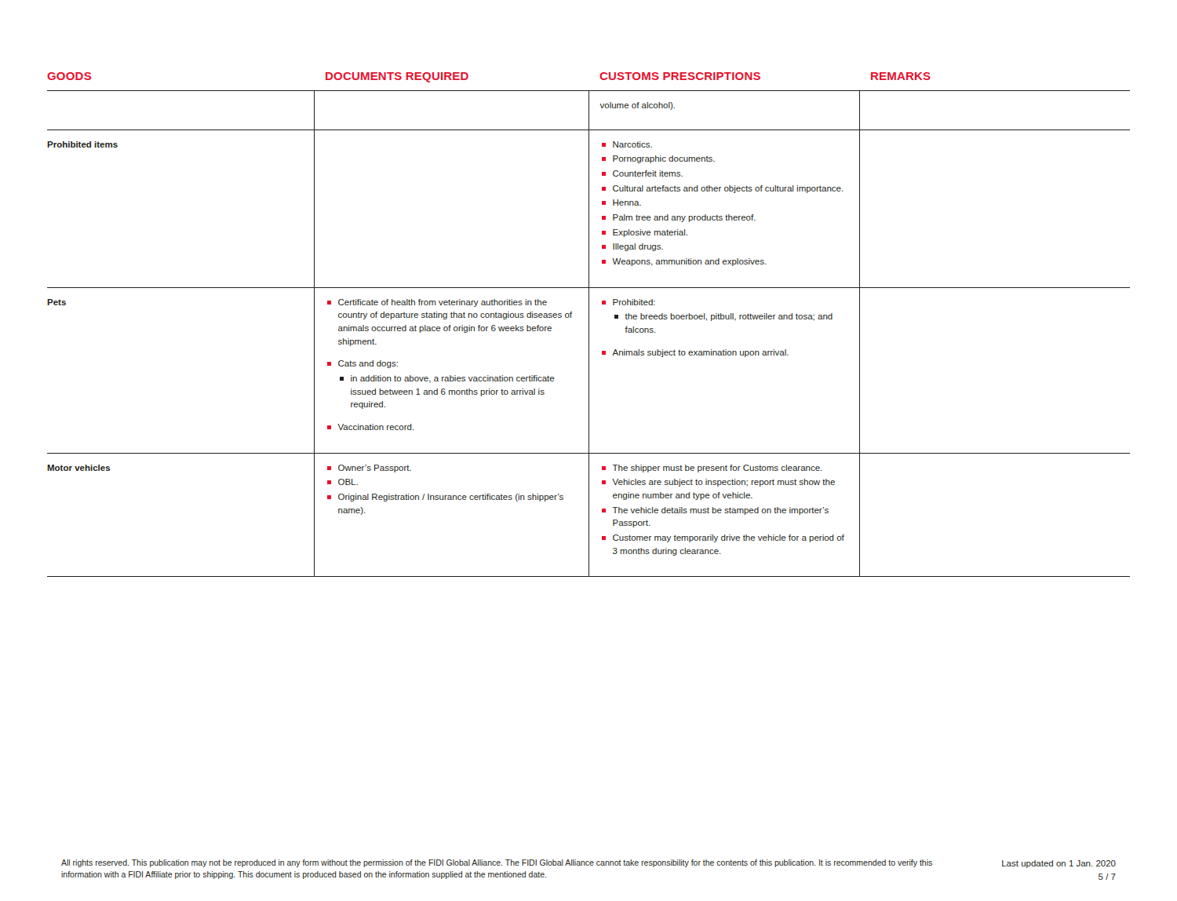| GOODS | DOCUMENTS REQUIRED | CUSTOMS PRESCRIPTIONS | REMARKS |
| --- | --- | --- | --- |
| | | volume of alcohol). | |
| Prohibited items | | Narcotics. Pornographic documents. Counterfeit items. Cultural artefacts and other objects of cultural importance. Henna. Palm tree and any products thereof. Explosive material. Illegal drugs. Weapons, ammunition and explosives. | |
| Pets | Certificate of health from veterinary authorities in the country of departure stating that no contagious diseases of animals occurred at place of origin for 6 weeks before shipment. Cats and dogs: in addition to above, a rabies vaccination certificate issued between 1 and 6 months prior to arrival is required. Vaccination record. | Prohibited: the breeds boerboel, pitbull, rottweiler and tosa; and falcons. Animals subject to examination upon arrival. | |
| Motor vehicles | Owner’s Passport. OBL. Original Registration / Insurance certificates (in shipper’s name). | The shipper must be present for Customs clearance. Vehicles are subject to inspection; report must show the engine number and type of vehicle. The vehicle details must be stamped on the importer’s Passport. Customer may temporarily drive the vehicle for a period of 3 months during clearance. | |
All rights reserved. This publication may not be reproduced in any form without the permission of the FIDI Global Alliance. The FIDI Global Alliance cannot take responsibility for the contents of this publication. It is recommended to verify this information with a FIDI Affiliate prior to shipping. This document is produced based on the information supplied at the mentioned date.
Last updated on 1 Jan. 2020
5 / 7